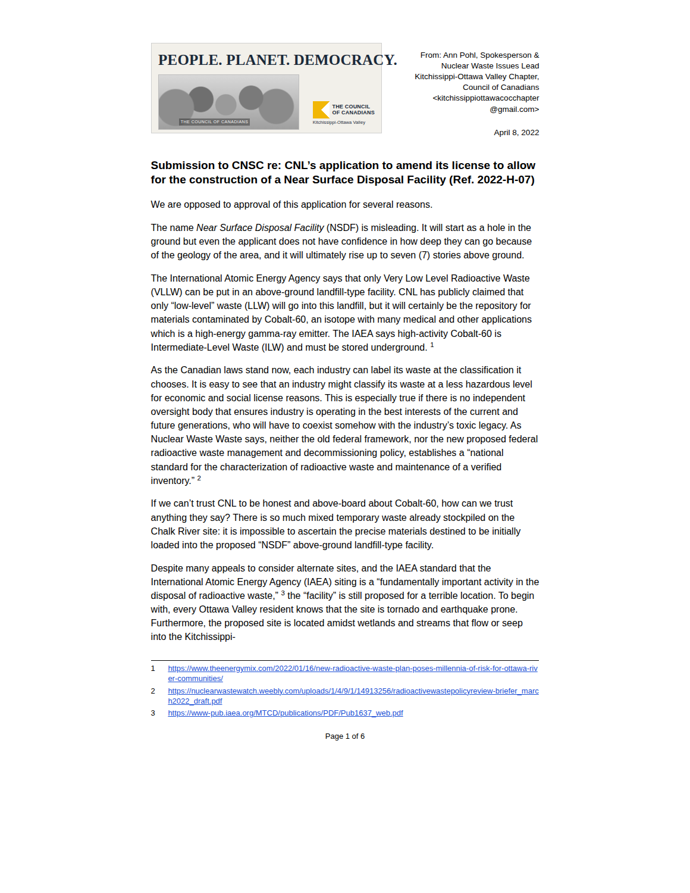PEOPLE. PLANET. DEMOCRACY.
THE COUNCIL
OF CANADIANS
Kitchissippi-Ottawa Valley
From: Ann Pohl, Spokesperson &
Nuclear Waste Issues Lead
Kitchissippi-Ottawa Valley Chapter,
Council of Canadians
<kitchissippiottawacocchapter
@gmail.com>
April 8, 2022
Submission to CNSC re: CNL’s application to amend its license to allow for the construction of a Near Surface Disposal Facility (Ref. 2022-H-07)
We are opposed to approval of this application for several reasons.
The name Near Surface Disposal Facility (NSDF) is misleading. It will start as a hole in the ground but even the applicant does not have confidence in how deep they can go because of the geology of the area, and it will ultimately rise up to seven (7) stories above ground.
The International Atomic Energy Agency says that only Very Low Level Radioactive Waste (VLLW) can be put in an above-ground landfill-type facility. CNL has publicly claimed that only “low-level” waste (LLW) will go into this landfill, but it will certainly be the repository for materials contaminated by Cobalt-60, an isotope with many medical and other applications which is a high-energy gamma-ray emitter. The IAEA says high-activity Cobalt-60 is Intermediate-Level Waste (ILW) and must be stored underground. 1
As the Canadian laws stand now, each industry can label its waste at the classification it chooses. It is easy to see that an industry might classify its waste at a less hazardous level for economic and social license reasons. This is especially true if there is no independent oversight body that ensures industry is operating in the best interests of the current and future generations, who will have to coexist somehow with the industry’s toxic legacy. As Nuclear Waste Waste says, neither the old federal framework, nor the new proposed federal radioactive waste management and decommissioning policy, establishes a “national standard for the characterization of radioactive waste and maintenance of a verified inventory.” 2
If we can’t trust CNL to be honest and above-board about Cobalt-60, how can we trust anything they say? There is so much mixed temporary waste already stockpiled on the Chalk River site: it is impossible to ascertain the precise materials destined to be initially loaded into the proposed “NSDF” above-ground landfill-type facility.
Despite many appeals to consider alternate sites, and the IAEA standard that the International Atomic Energy Agency (IAEA) siting is a “fundamentally important activity in the disposal of radioactive waste,” 3 the “facility” is still proposed for a terrible location. To begin with, every Ottawa Valley resident knows that the site is tornado and earthquake prone. Furthermore, the proposed site is located amidst wetlands and streams that flow or seep into the Kitchissippi-
1 https://www.theenergymix.com/2022/01/16/new-radioactive-waste-plan-poses-millennia-of-risk-for-ottawa-river-communities/
2 https://nuclearwastewatch.weebly.com/uploads/1/4/9/1/14913256/radioactivewastepolicyreview-briefer_march2022_draft.pdf
3 https://www-pub.iaea.org/MTCD/publications/PDF/Pub1637_web.pdf
Page 1 of 6